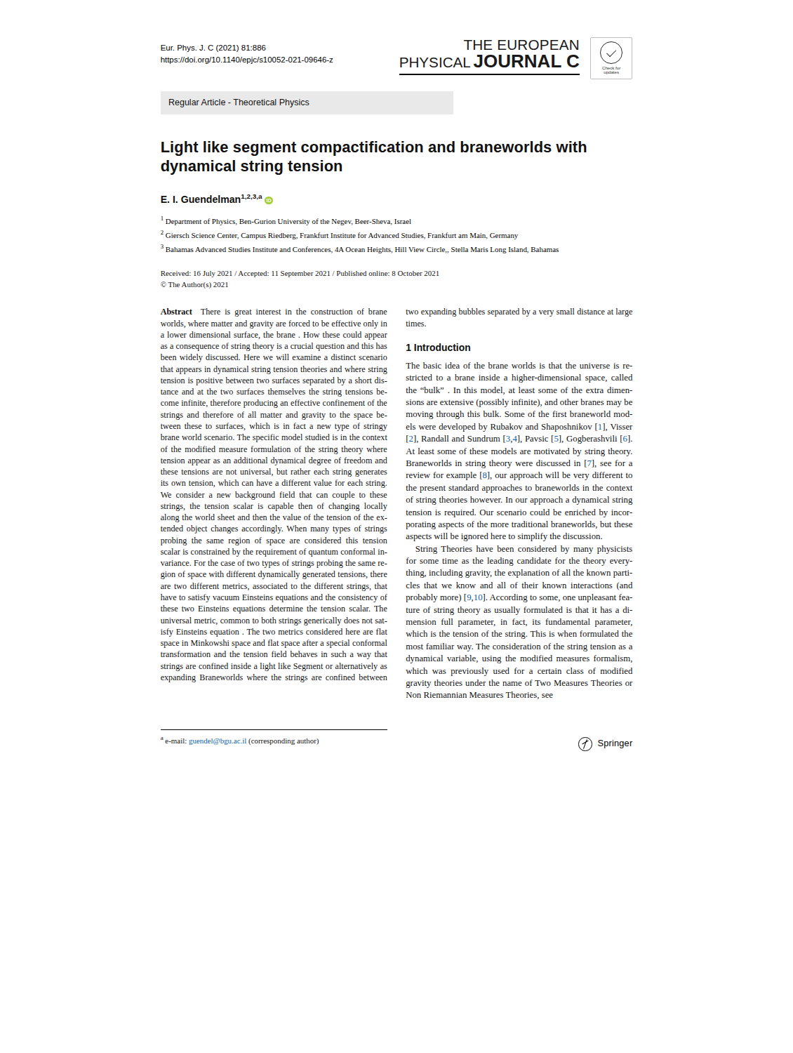Eur. Phys. J. C (2021) 81:886
https://doi.org/10.1140/epjc/s10052-021-09646-z
Check for
updates
THE EUROPEAN
PHYSICAL JOURNAL C
Regular Article - Theoretical Physics
Light like segment compactification and braneworlds with
dynamical string tension
E. I. Guendelman1,2,3,aiD
1 Department of Physics, Ben-Gurion University of the Negev, Beer-Sheva, Israel
2 Giersch Science Center, Campus Riedberg, Frankfurt Institute for Advanced Studies, Frankfurt am Main, Germany
3 Bahamas Advanced Studies Institute and Conferences, 4A Ocean Heights, Hill View Circle,, Stella Maris Long Island, Bahamas
Received: 16 July 2021 / Accepted: 11 September 2021 / Published online: 8 October 2021
© The Author(s) 2021
Abstract There is great interest in the construction of brane worlds, where matter and gravity are forced to be effective only in a lower dimensional surface, the brane . How these could appear as a consequence of string theory is a crucial question and this has been widely discussed. Here we will examine a distinct scenario that appears in dynamical string tension theories and where string tension is positive between two surfaces separated by a short distance and at the two surfaces themselves the string tensions become infinite, therefore producing an effective confinement of the strings and therefore of all matter and gravity to the space between these to surfaces, which is in fact a new type of stringy brane world scenario. The specific model studied is in the context of the modified measure formulation of the string theory where tension appear as an additional dynamical degree of freedom and these tensions are not universal, but rather each string generates its own tension, which can have a different value for each string. We consider a new background field that can couple to these strings, the tension scalar is capable then of changing locally along the world sheet and then the value of the tension of the extended object changes accordingly. When many types of strings probing the same region of space are considered this tension scalar is constrained by the requirement of quantum conformal invariance. For the case of two types of strings probing the same region of space with different dynamically generated tensions, there are two different metrics, associated to the different strings, that have to satisfy vacuum Einsteins equations and the consistency of these two Einsteins equations determine the tension scalar. The universal metric, common to both strings generically does not satisfy Einsteins equation . The two metrics considered here are flat space in Minkowshi space and flat space after a special conformal transformation and the tension field behaves in such a way that strings are confined inside a light like Segment or alternatively as expanding Braneworlds where the strings are confined between two expanding bubbles separated by a very small distance at large times.
1 Introduction
The basic idea of the brane worlds is that the universe is restricted to a brane inside a higher-dimensional space, called the “bulk” . In this model, at least some of the extra dimensions are extensive (possibly infinite), and other branes may be moving through this bulk. Some of the first braneworld models were developed by Rubakov and Shaposhnikov [1], Visser [2], Randall and Sundrum [3,4], Pavsic [5], Gogberashvili [6]. At least some of these models are motivated by string theory. Braneworlds in string theory were discussed in [7], see for a review for example [8], our approach will be very different to the present standard approaches to braneworlds in the context of string theories however. In our approach a dynamical string tension is required. Our scenario could be enriched by incorporating aspects of the more traditional braneworlds, but these aspects will be ignored here to simplify the discussion.
String Theories have been considered by many physicists for some time as the leading candidate for the theory everything, including gravity, the explanation of all the known particles that we know and all of their known interactions (and probably more) [9,10]. According to some, one unpleasant feature of string theory as usually formulated is that it has a dimension full parameter, in fact, its fundamental parameter, which is the tension of the string. This is when formulated the most familiar way. The consideration of the string tension as a dynamical variable, using the modified measures formalism, which was previously used for a certain class of modified gravity theories under the name of Two Measures Theories or Non Riemannian Measures Theories, see
a e-mail: guendel@bgu.ac.il (corresponding author)
Springer